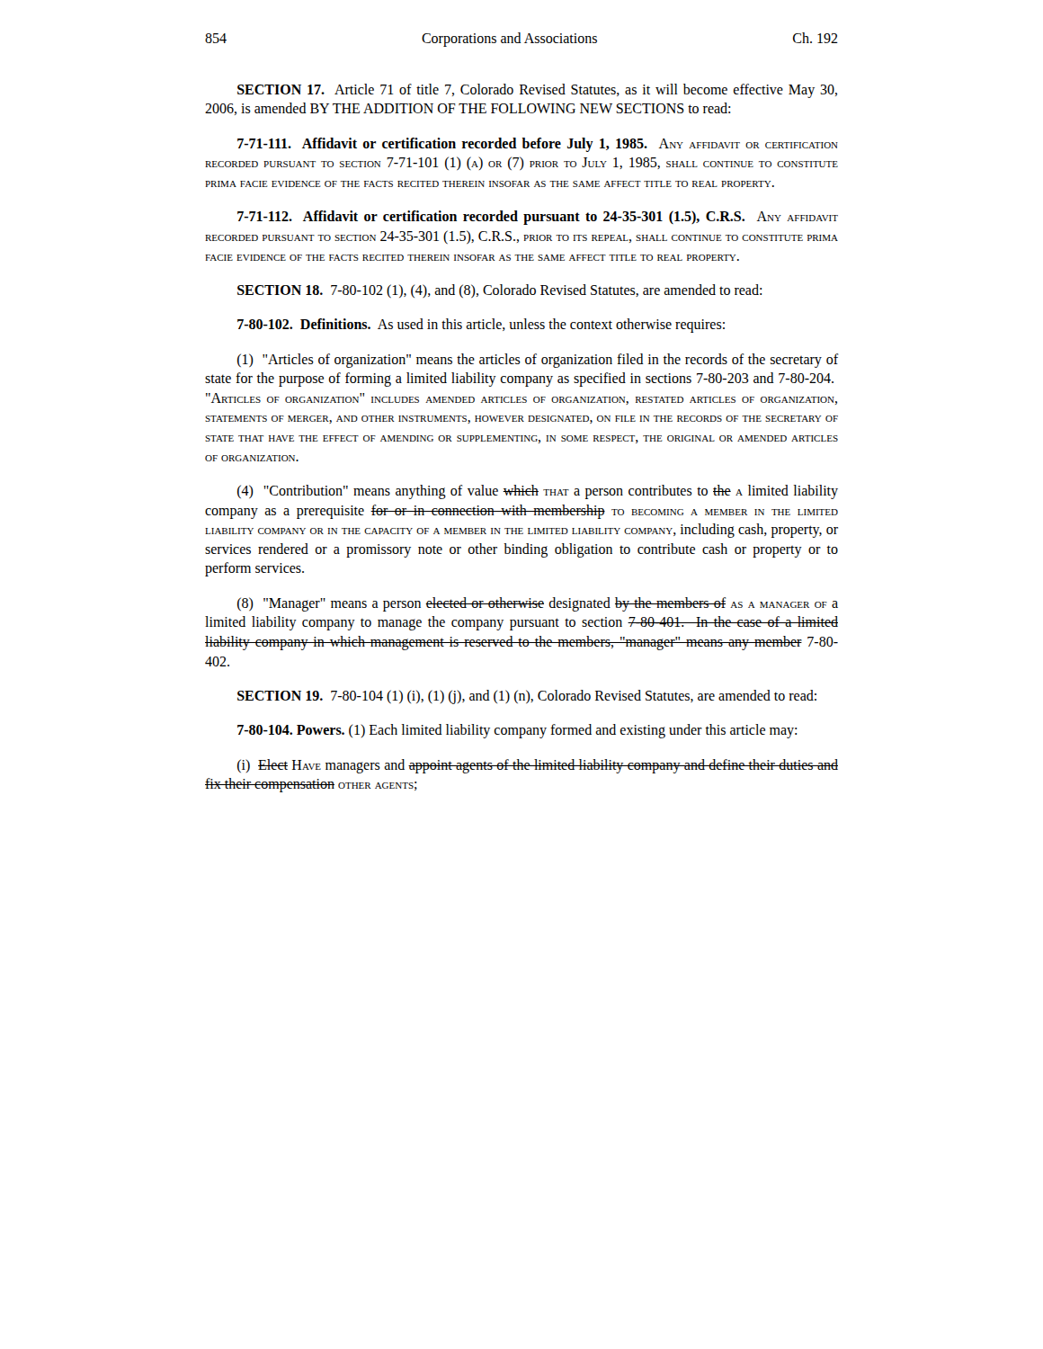854 Corporations and Associations Ch. 192
SECTION 17. Article 71 of title 7, Colorado Revised Statutes, as it will become effective May 30, 2006, is amended BY THE ADDITION OF THE FOLLOWING NEW SECTIONS to read:
7-71-111. Affidavit or certification recorded before July 1, 1985. Any affidavit or certification recorded pursuant to section 7-71-101 (1) (a) or (7) prior to July 1, 1985, shall continue to constitute prima facie evidence of the facts recited therein insofar as the same affect title to real property.
7-71-112. Affidavit or certification recorded pursuant to 24-35-301 (1.5), C.R.S. Any affidavit recorded pursuant to section 24-35-301 (1.5), C.R.S., prior to its repeal, shall continue to constitute prima facie evidence of the facts recited therein insofar as the same affect title to real property.
SECTION 18. 7-80-102 (1), (4), and (8), Colorado Revised Statutes, are amended to read:
7-80-102. Definitions. As used in this article, unless the context otherwise requires:
(1) "Articles of organization" means the articles of organization filed in the records of the secretary of state for the purpose of forming a limited liability company as specified in sections 7-80-203 and 7-80-204. "Articles of organization" includes amended articles of organization, restated articles of organization, statements of merger, and other instruments, however designated, on file in the records of the secretary of state that have the effect of amending or supplementing, in some respect, the original or amended articles of organization.
(4) "Contribution" means anything of value which that a person contributes to the a limited liability company as a prerequisite for or in connection with membership to becoming a member in the limited liability company or in the capacity of a member in the limited liability company, including cash, property, or services rendered or a promissory note or other binding obligation to contribute cash or property or to perform services.
(8) "Manager" means a person elected or otherwise designated by the members of as a manager of a limited liability company to manage the company pursuant to section 7-80-401. In the case of a limited liability company in which management is reserved to the members, "manager" means any member 7-80-402.
SECTION 19. 7-80-104 (1) (i), (1) (j), and (1) (n), Colorado Revised Statutes, are amended to read:
7-80-104. Powers. (1) Each limited liability company formed and existing under this article may:
(i) Elect Have managers and appoint agents of the limited liability company and define their duties and fix their compensation other agents;